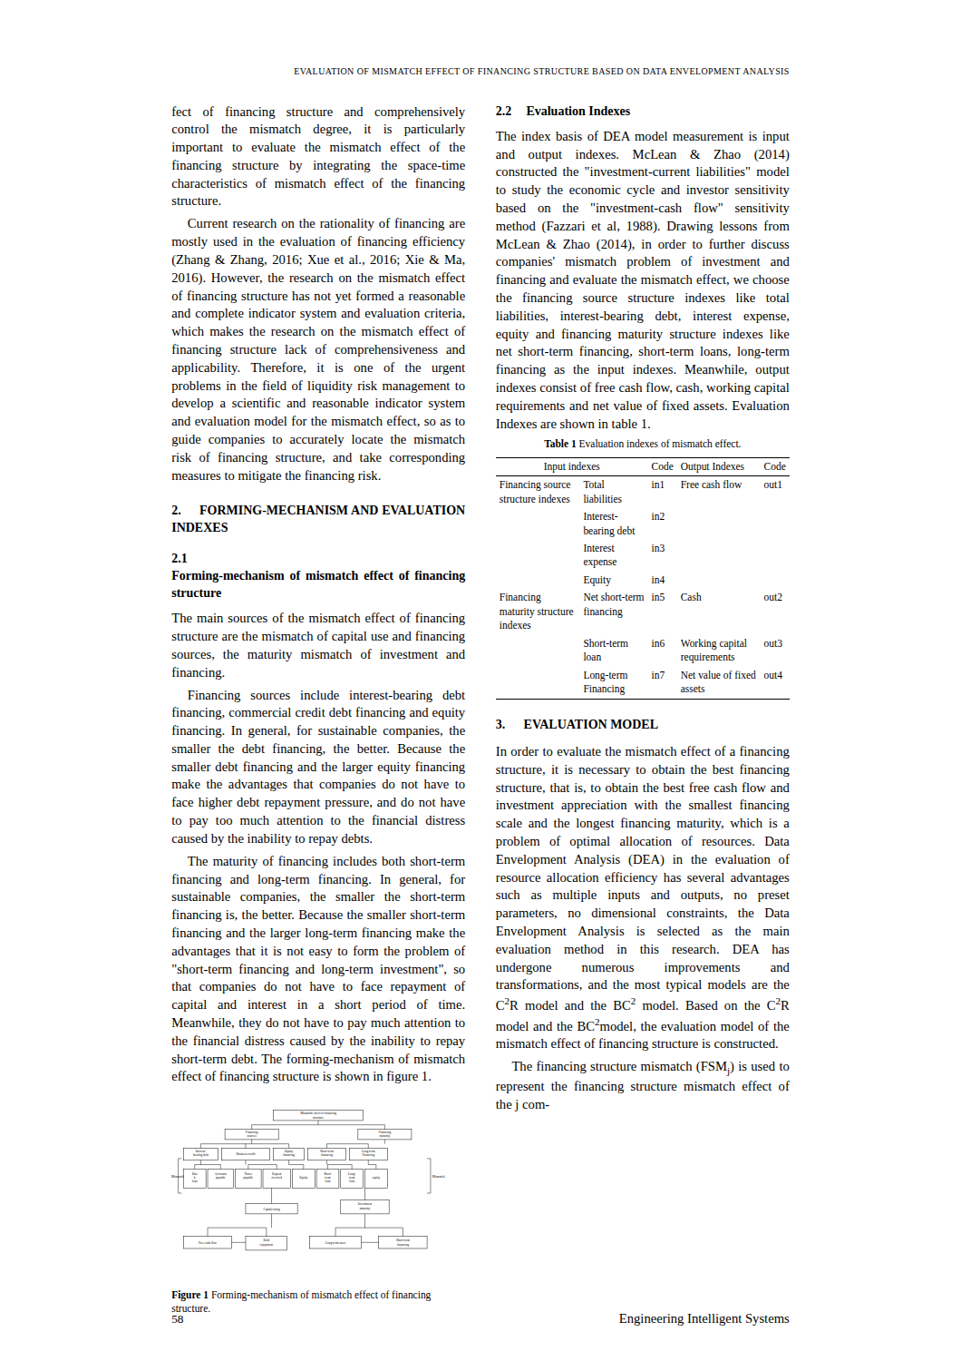Evaluation of Mismatch Effect of Financing Structure Based on Data Envelopment Analysis
fect of financing structure and comprehensively control the mismatch degree, it is particularly important to evaluate the mismatch effect of the financing structure by integrating the space-time characteristics of mismatch effect of the financing structure.
Current research on the rationality of financing are mostly used in the evaluation of financing efficiency (Zhang & Zhang, 2016; Xue et al., 2016; Xie & Ma, 2016). However, the research on the mismatch effect of financing structure has not yet formed a reasonable and complete indicator system and evaluation criteria, which makes the research on the mismatch effect of financing structure lack of comprehensiveness and applicability. Therefore, it is one of the urgent problems in the field of liquidity risk management to develop a scientific and reasonable indicator system and evaluation model for the mismatch effect, so as to guide companies to accurately locate the mismatch risk of financing structure, and take corresponding measures to mitigate the financing risk.
2. FORMING-MECHANISM AND EVALUATION INDEXES
2.1 Forming-mechanism of mismatch effect of financing structure
The main sources of the mismatch effect of financing structure are the mismatch of capital use and financing sources, the maturity mismatch of investment and financing.
Financing sources include interest-bearing debt financing, commercial credit debt financing and equity financing. In general, for sustainable companies, the smaller the debt financing, the better. Because the smaller debt financing and the larger equity financing make the advantages that companies do not have to face higher debt repayment pressure, and do not have to pay too much attention to the financial distress caused by the inability to repay debts.
The maturity of financing includes both short-term financing and long-term financing. In general, for sustainable companies, the smaller the short-term financing is, the better. Because the smaller short-term financing and the larger long-term financing make the advantages that it is not easy to form the problem of "short-term financing and long-term investment", so that companies do not have to face repayment of capital and interest in a short period of time. Meanwhile, they do not have to pay much attention to the financial distress caused by the inability to repay short-term debt. The forming-mechanism of mismatch effect of financing structure is shown in figure 1.
Mismatch effect of financing structure Financing sources Financing maturity Interest- bearing debt Business credit Equity financing Short-term financing Long-term Financing Ban k loan Accounts payable Notes payable Deposit received Equity Short- term loan Long- term loan equity Capital using Investment maturity Free cash flow Debt repayment Long-term asset Short-term financing Mismatch Mismatch
Figure 1 Forming-mechanism of mismatch effect of financing structure.
2.2 Evaluation Indexes
The index basis of DEA model measurement is input and output indexes. McLean & Zhao (2014) constructed the "investment-current liabilities" model to study the economic cycle and investor sensitivity based on the "investment-cash flow" sensitivity method (Fazzari et al, 1988). Drawing lessons from McLean & Zhao (2014), in order to further discuss companies' mismatch problem of investment and financing and evaluate the mismatch effect, we choose the financing source structure indexes like total liabilities, interest-bearing debt, interest expense, equity and financing maturity structure indexes like net short-term financing, short-term loans, long-term financing as the input indexes. Meanwhile, output indexes consist of free cash flow, cash, working capital requirements and net value of fixed assets. Evaluation Indexes are shown in table 1.
Table 1 Evaluation indexes of mismatch effect.
| Input indexes | Code | Output Indexes | Code |
| --- | --- | --- | --- |
| Financing source structure indexes | Total liabilities | in1 | Free cash flow | out1 |
| | Interest-bearing debt | in2 | | |
| | Interest expense | in3 | | |
| | Equity | in4 | | |
| Financing maturity structure indexes | Net short-term financing | in5 | Cash | out2 |
| | Short-term loan | in6 | Working capital requirements | out3 |
| | Long-term Financing | in7 | Net value of fixed assets | out4 |
3. EVALUATION MODEL
In order to evaluate the mismatch effect of a financing structure, it is necessary to obtain the best financing structure, that is, to obtain the best free cash flow and investment appreciation with the smallest financing scale and the longest financing maturity, which is a problem of optimal allocation of resources. Data Envelopment Analysis (DEA) in the evaluation of resource allocation efficiency has several advantages such as multiple inputs and outputs, no preset parameters, no dimensional constraints, the Data Envelopment Analysis is selected as the main evaluation method in this research. DEA has undergone numerous improvements and transformations, and the most typical models are the C2R model and the BC2 model. Based on the C2R model and the BC2model, the evaluation model of the mismatch effect of financing structure is constructed.
The financing structure mismatch (FSMj) is used to represent the financing structure mismatch effect of the j com-
58 Engineering Intelligent Systems